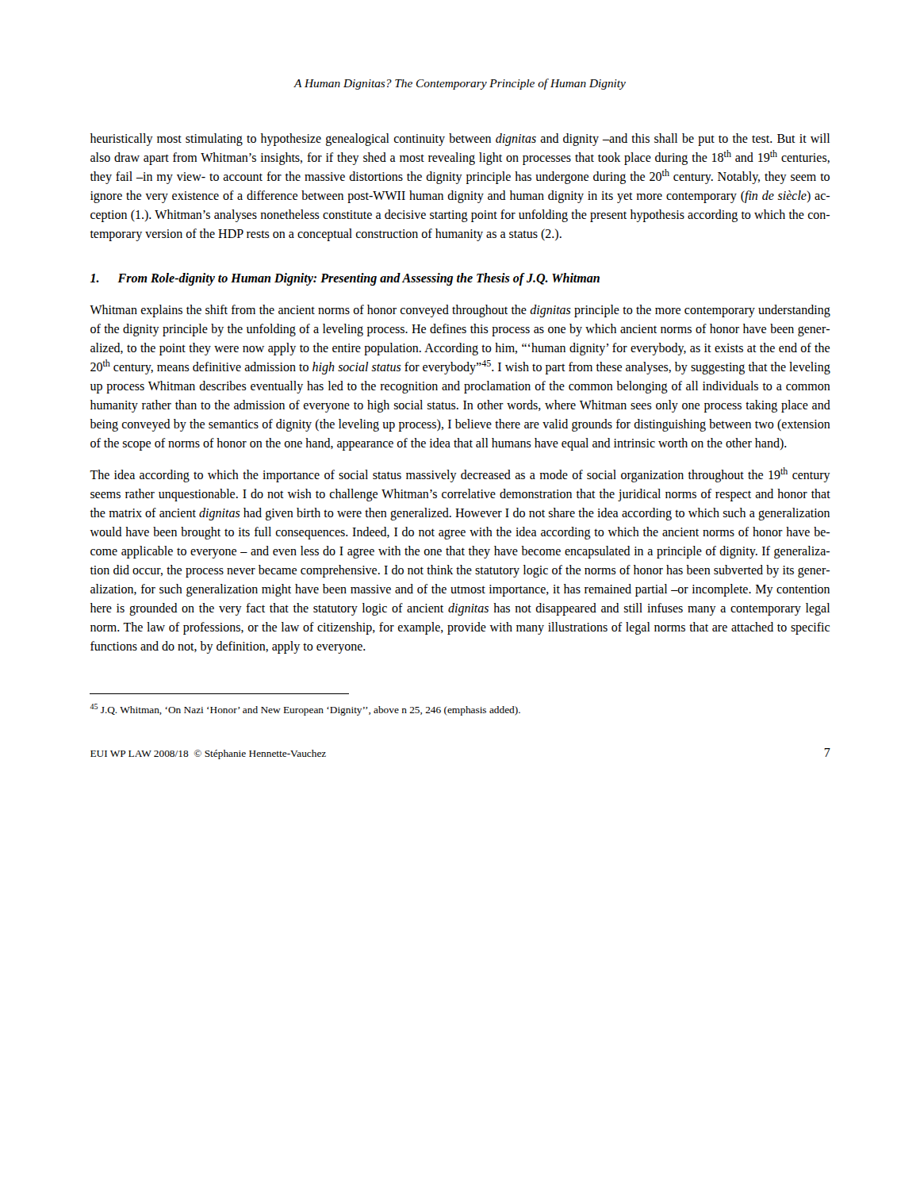A Human Dignitas? The Contemporary Principle of Human Dignity
heuristically most stimulating to hypothesize genealogical continuity between dignitas and dignity –and this shall be put to the test. But it will also draw apart from Whitman’s insights, for if they shed a most revealing light on processes that took place during the 18th and 19th centuries, they fail –in my view- to account for the massive distortions the dignity principle has undergone during the 20th century. Notably, they seem to ignore the very existence of a difference between post-WWII human dignity and human dignity in its yet more contemporary (fin de siècle) acception (1.). Whitman’s analyses nonetheless constitute a decisive starting point for unfolding the present hypothesis according to which the contemporary version of the HDP rests on a conceptual construction of humanity as a status (2.).
1. From Role-dignity to Human Dignity: Presenting and Assessing the Thesis of J.Q. Whitman
Whitman explains the shift from the ancient norms of honor conveyed throughout the dignitas principle to the more contemporary understanding of the dignity principle by the unfolding of a leveling process. He defines this process as one by which ancient norms of honor have been generalized, to the point they were now apply to the entire population. According to him, “‘human dignity’ for everybody, as it exists at the end of the 20th century, means definitive admission to high social status for everybody”45. I wish to part from these analyses, by suggesting that the leveling up process Whitman describes eventually has led to the recognition and proclamation of the common belonging of all individuals to a common humanity rather than to the admission of everyone to high social status. In other words, where Whitman sees only one process taking place and being conveyed by the semantics of dignity (the leveling up process), I believe there are valid grounds for distinguishing between two (extension of the scope of norms of honor on the one hand, appearance of the idea that all humans have equal and intrinsic worth on the other hand).
The idea according to which the importance of social status massively decreased as a mode of social organization throughout the 19th century seems rather unquestionable. I do not wish to challenge Whitman’s correlative demonstration that the juridical norms of respect and honor that the matrix of ancient dignitas had given birth to were then generalized. However I do not share the idea according to which such a generalization would have been brought to its full consequences. Indeed, I do not agree with the idea according to which the ancient norms of honor have become applicable to everyone – and even less do I agree with the one that they have become encapsulated in a principle of dignity. If generalization did occur, the process never became comprehensive. I do not think the statutory logic of the norms of honor has been subverted by its generalization, for such generalization might have been massive and of the utmost importance, it has remained partial –or incomplete. My contention here is grounded on the very fact that the statutory logic of ancient dignitas has not disappeared and still infuses many a contemporary legal norm. The law of professions, or the law of citizenship, for example, provide with many illustrations of legal norms that are attached to specific functions and do not, by definition, apply to everyone.
45 J.Q. Whitman, ‘On Nazi ‘Honor’ and New European ‘Dignity’’, above n 25, 246 (emphasis added).
EUI WP LAW 2008/18 © Stéphanie Hennette-Vauchez 7